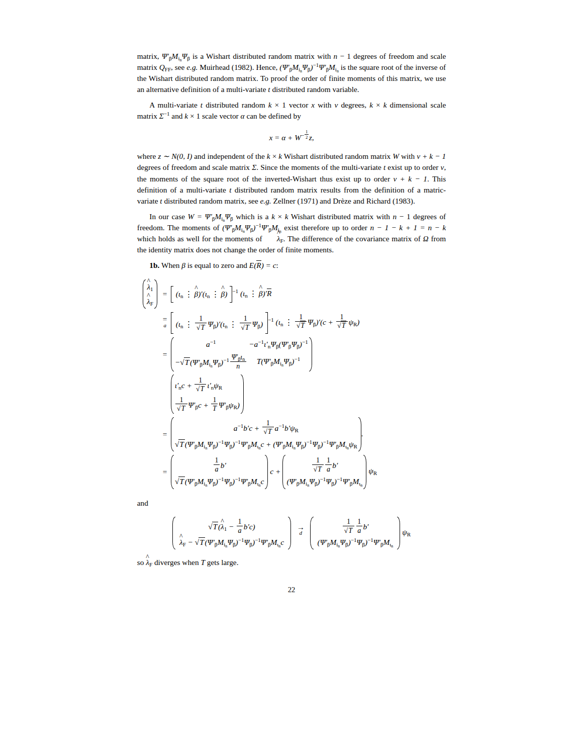matrix, Ψ′βMinΨβ is a Wishart distributed random matrix with n − 1 degrees of freedom and scale matrix QFF, see e.g. Muirhead (1982). Hence, (Ψ′βMinΨβ)−1Ψ′βMin is the square root of the inverse of the Wishart distributed random matrix. To proof the order of finite moments of this matrix, we use an alternative definition of a multi-variate t distributed random variable.
A multi-variate t distributed random k × 1 vector x with ν degrees, k × k dimensional scale matrix Σ−1 and k × 1 scale vector α can be defined by
x = α + W−12z,
where z ∼ N(0, I) and independent of the k × k Wishart distributed random matrix W with ν + k − 1 degrees of freedom and scale matrix Σ. Since the moments of the multi-variate t exist up to order ν, the moments of the square root of the inverted-Wishart thus exist up to order ν + k − 1. This definition of a multi-variate t distributed random matrix results from the definition of a matric-variate t distributed random matrix, see e.g. Zellner (1971) and Drèze and Richard (1983).
In our case W = Ψ′βMinΨβ which is a k × k Wishart distributed matrix with n − 1 degrees of freedom. The moments of (Ψ′βMinΨβ)−1Ψ′βMin exist therefore up to order n − 1 − k + 1 = n − k which holds as well for the moments of ^λ F. The difference of the covariance matrix of Ω from the identity matrix does not change the order of finite moments.
1b. When β is equal to zero and E(R) = c:
| / ^ λ 1 / / ^ λ F / | = | / (ι n ⋮ ^ β )′(ι n ⋮ ^ β ) / −1 (ι n ⋮ ^ β )′ R |
| | = a | / (ι n ⋮ 1 √ T Ψ β )′(ι n ⋮ 1 √ T Ψ β ) / −1 (ι n ⋮ 1 √ T Ψ β )′(c + 1 √ T ψ R ) |
| | = | / a −1 / −a −1 ι′ n Ψ β (Ψ′ β Ψ β ) −1 / / − √ T (Ψ′ β M i n Ψ β ) −1 Ψ′ β ι n n / T(Ψ′ β M i n Ψ β ) −1 / |
| | | / ι′ n c + 1 √ T ι′ n ψ R / / 1 √ T Ψ′ β c + 1 T Ψ′ β ψ R ) / |
| | = | / a −1 b′c + 1 √ T a −1 b′ψ R / / √ T (Ψ′ β M i n Ψ β ) −1 Ψ β ) −1 Ψ′ β M ι n c + (Ψ′ β M i n Ψ β ) −1 Ψ β ) −1 Ψ′ β M ι n ψ R / . |
| | = | / 1 a b′ / / √ T (Ψ′ β M i n Ψ β ) −1 Ψ β ) −1 Ψ′ β M ι n c / c + / 1 √ T 1 a b′ / / (Ψ′ β M i n Ψ β ) −1 Ψ β ) −1 Ψ′ β M ι n / ψ R |
and
| √ T ( ^ λ 1 − 1 a b′c) |
| ^ λ F − √ T (Ψ′ β M i n Ψ β ) −1 Ψ β ) −1 Ψ′ β M ι n c |
→d
| 1 √ T 1 a b′ |
| (Ψ′ β M i n Ψ β ) −1 Ψ β ) −1 Ψ′ β M ι n |
ψR
so ^λ F diverges when T gets large.
22